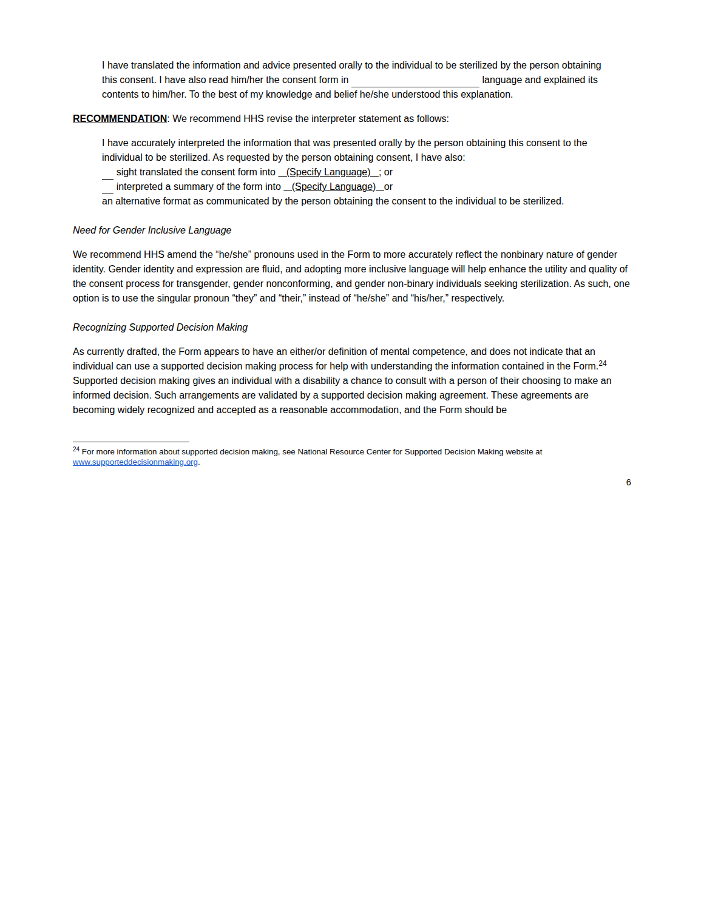I have translated the information and advice presented orally to the individual to be sterilized by the person obtaining this consent. I have also read him/her the consent form in language and explained its contents to him/her. To the best of my knowledge and belief he/she understood this explanation.
RECOMMENDATION: We recommend HHS revise the interpreter statement as follows:
I have accurately interpreted the information that was presented orally by the person obtaining this consent to the individual to be sterilized. As requested by the person obtaining consent, I have also:
sight translated the consent form into (Specify Language) ; or
interpreted a summary of the form into (Specify Language) or
an alternative format as communicated by the person obtaining the consent to the individual to be sterilized.
Need for Gender Inclusive Language
We recommend HHS amend the “he/she” pronouns used in the Form to more accurately reflect the nonbinary nature of gender identity. Gender identity and expression are fluid, and adopting more inclusive language will help enhance the utility and quality of the consent process for transgender, gender nonconforming, and gender non-binary individuals seeking sterilization. As such, one option is to use the singular pronoun “they” and “their,” instead of “he/she” and “his/her,” respectively.
Recognizing Supported Decision Making
As currently drafted, the Form appears to have an either/or definition of mental competence, and does not indicate that an individual can use a supported decision making process for help with understanding the information contained in the Form.24 Supported decision making gives an individual with a disability a chance to consult with a person of their choosing to make an informed decision. Such arrangements are validated by a supported decision making agreement. These agreements are becoming widely recognized and accepted as a reasonable accommodation, and the Form should be
24 For more information about supported decision making, see National Resource Center for Supported Decision Making website at www.supporteddecisionmaking.org.
6